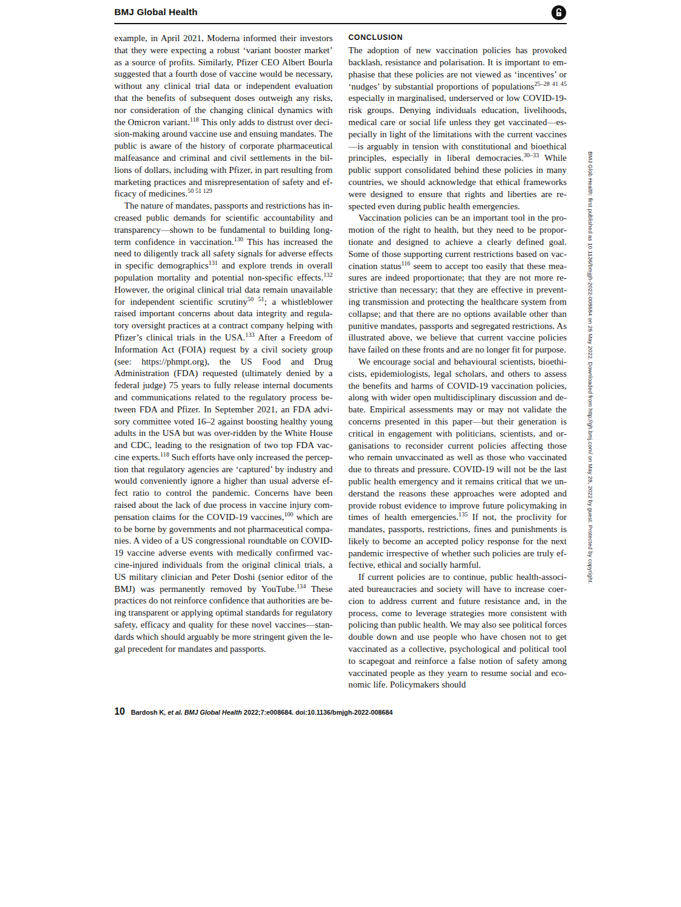BMJ Glob Health: first published as 10.1136/bmjgh-2022-008684 on 26 May 2022. Downloaded from http://gh.bmj.com/ on May 28, 2022 by guest. Protected by copyright.
BMJ Global Health
example, in April 2021, Moderna informed their investors that they were expecting a robust ‘variant booster market’ as a source of profits. Similarly, Pfizer CEO Albert Bourla suggested that a fourth dose of vaccine would be necessary, without any clinical trial data or independent evaluation that the benefits of subsequent doses outweigh any risks, nor consideration of the changing clinical dynamics with the Omicron variant.118 This only adds to distrust over decision-making around vaccine use and ensuing mandates. The public is aware of the history of corporate pharmaceutical malfeasance and criminal and civil settlements in the billions of dollars, including with Pfizer, in part resulting from marketing practices and misrepresentation of safety and efficacy of medicines.50 51 129
The nature of mandates, passports and restrictions has increased public demands for scientific accountability and transparency—shown to be fundamental to building long-term confidence in vaccination.130 This has increased the need to diligently track all safety signals for adverse effects in specific demographics131 and explore trends in overall population mortality and potential non-specific effects.132 However, the original clinical trial data remain unavailable for independent scientific scrutiny50 51; a whistleblower raised important concerns about data integrity and regulatory oversight practices at a contract company helping with Pfizer’s clinical trials in the USA.133 After a Freedom of Information Act (FOIA) request by a civil society group (see: https://phmpt.org), the US Food and Drug Administration (FDA) requested (ultimately denied by a federal judge) 75 years to fully release internal documents and communications related to the regulatory process between FDA and Pfizer. In September 2021, an FDA advisory committee voted 16–2 against boosting healthy young adults in the USA but was over-ridden by the White House and CDC, leading to the resignation of two top FDA vaccine experts.118 Such efforts have only increased the perception that regulatory agencies are ‘captured’ by industry and would conveniently ignore a higher than usual adverse effect ratio to control the pandemic. Concerns have been raised about the lack of due process in vaccine injury compensation claims for the COVID-19 vaccines,100 which are to be borne by governments and not pharmaceutical companies. A video of a US congressional roundtable on COVID-19 vaccine adverse events with medically confirmed vaccine-injured individuals from the original clinical trials, a US military clinician and Peter Doshi (senior editor of the BMJ) was permanently removed by YouTube.134 These practices do not reinforce confidence that authorities are being transparent or applying optimal standards for regulatory safety, efficacy and quality for these novel vaccines—standards which should arguably be more stringent given the legal precedent for mandates and passports.
Conclusion
The adoption of new vaccination policies has provoked backlash, resistance and polarisation. It is important to emphasise that these policies are not viewed as ‘incentives’ or ‘nudges’ by substantial proportions of populations25–28 41 45 especially in marginalised, underserved or low COVID-19-risk groups. Denying individuals education, livelihoods, medical care or social life unless they get vaccinated—especially in light of the limitations with the current vaccines—is arguably in tension with constitutional and bioethical principles, especially in liberal democracies.30–33 While public support consolidated behind these policies in many countries, we should acknowledge that ethical frameworks were designed to ensure that rights and liberties are respected even during public health emergencies.
Vaccination policies can be an important tool in the promotion of the right to health, but they need to be proportionate and designed to achieve a clearly defined goal. Some of those supporting current restrictions based on vaccination status116 seem to accept too easily that these measures are indeed proportionate; that they are not more restrictive than necessary; that they are effective in preventing transmission and protecting the healthcare system from collapse; and that there are no options available other than punitive mandates, passports and segregated restrictions. As illustrated above, we believe that current vaccine policies have failed on these fronts and are no longer fit for purpose.
We encourage social and behavioural scientists, bioethicists, epidemiologists, legal scholars, and others to assess the benefits and harms of COVID-19 vaccination policies, along with wider open multidisciplinary discussion and debate. Empirical assessments may or may not validate the concerns presented in this paper—but their generation is critical in engagement with politicians, scientists, and organisations to reconsider current policies affecting those who remain unvaccinated as well as those who vaccinated due to threats and pressure. COVID-19 will not be the last public health emergency and it remains critical that we understand the reasons these approaches were adopted and provide robust evidence to improve future policymaking in times of health emergencies.135 If not, the proclivity for mandates, passports, restrictions, fines and punishments is likely to become an accepted policy response for the next pandemic irrespective of whether such policies are truly effective, ethical and socially harmful.
If current policies are to continue, public health-associated bureaucracies and society will have to increase coercion to address current and future resistance and, in the process, come to leverage strategies more consistent with policing than public health. We may also see political forces double down and use people who have chosen not to get vaccinated as a collective, psychological and political tool to scapegoat and reinforce a false notion of safety among vaccinated people as they yearn to resume social and economic life. Policymakers should
10
Bardosh K, et al. BMJ Global Health 2022;7:e008684. doi:10.1136/bmjgh-2022-008684